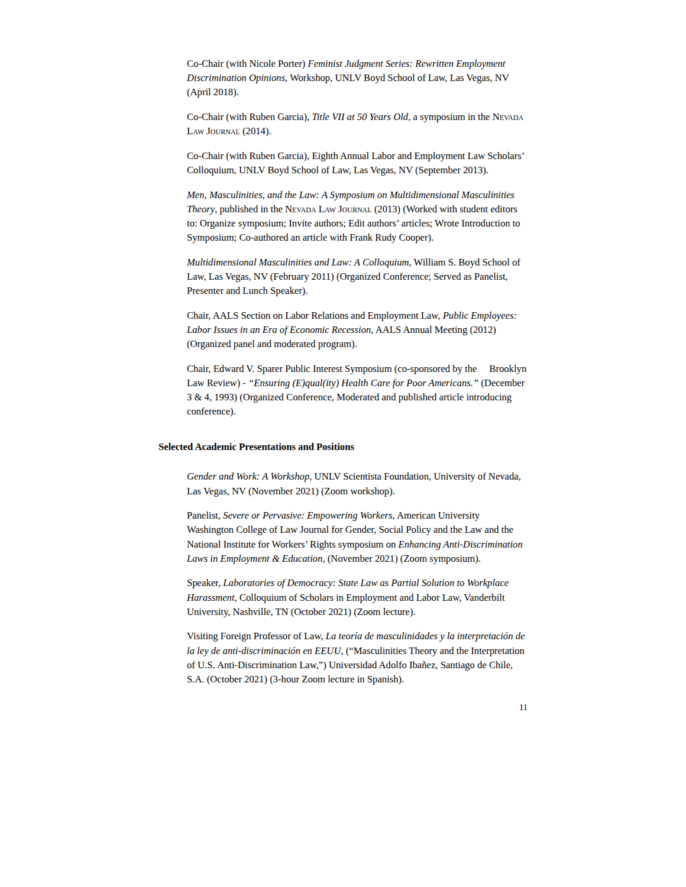Co-Chair (with Nicole Porter) Feminist Judgment Series: Rewritten Employment Discrimination Opinions, Workshop, UNLV Boyd School of Law, Las Vegas, NV (April 2018).
Co-Chair (with Ruben Garcia), Title VII at 50 Years Old, a symposium in the Nevada Law Journal (2014).
Co-Chair (with Ruben Garcia), Eighth Annual Labor and Employment Law Scholars’ Colloquium, UNLV Boyd School of Law, Las Vegas, NV (September 2013).
Men, Masculinities, and the Law: A Symposium on Multidimensional Masculinities Theory, published in the Nevada Law Journal (2013) (Worked with student editors to: Organize symposium; Invite authors; Edit authors’ articles; Wrote Introduction to Symposium; Co-authored an article with Frank Rudy Cooper).
Multidimensional Masculinities and Law: A Colloquium, William S. Boyd School of Law, Las Vegas, NV (February 2011) (Organized Conference; Served as Panelist, Presenter and Lunch Speaker).
Chair, AALS Section on Labor Relations and Employment Law, Public Employees: Labor Issues in an Era of Economic Recession, AALS Annual Meeting (2012) (Organized panel and moderated program).
Chair, Edward V. Sparer Public Interest Symposium (co-sponsored by the Brooklyn Law Review) - “Ensuring (E)qual(ity) Health Care for Poor Americans.” (December 3 & 4, 1993) (Organized Conference, Moderated and published article introducing conference).
Selected Academic Presentations and Positions
Gender and Work: A Workshop, UNLV Scientista Foundation, University of Nevada, Las Vegas, NV (November 2021) (Zoom workshop).
Panelist, Severe or Pervasive: Empowering Workers, American University Washington College of Law Journal for Gender, Social Policy and the Law and the National Institute for Workers’ Rights symposium on Enhancing Anti-Discrimination Laws in Employment & Education, (November 2021) (Zoom symposium).
Speaker, Laboratories of Democracy: State Law as Partial Solution to Workplace Harassment, Colloquium of Scholars in Employment and Labor Law, Vanderbilt University, Nashville, TN (October 2021) (Zoom lecture).
Visiting Foreign Professor of Law, La teoría de masculinidades y la interpretación de la ley de anti-discriminación en EEUU, (“Masculinities Theory and the Interpretation of U.S. Anti-Discrimination Law,”) Universidad Adolfo Ibañez, Santiago de Chile, S.A. (October 2021) (3-hour Zoom lecture in Spanish).
11